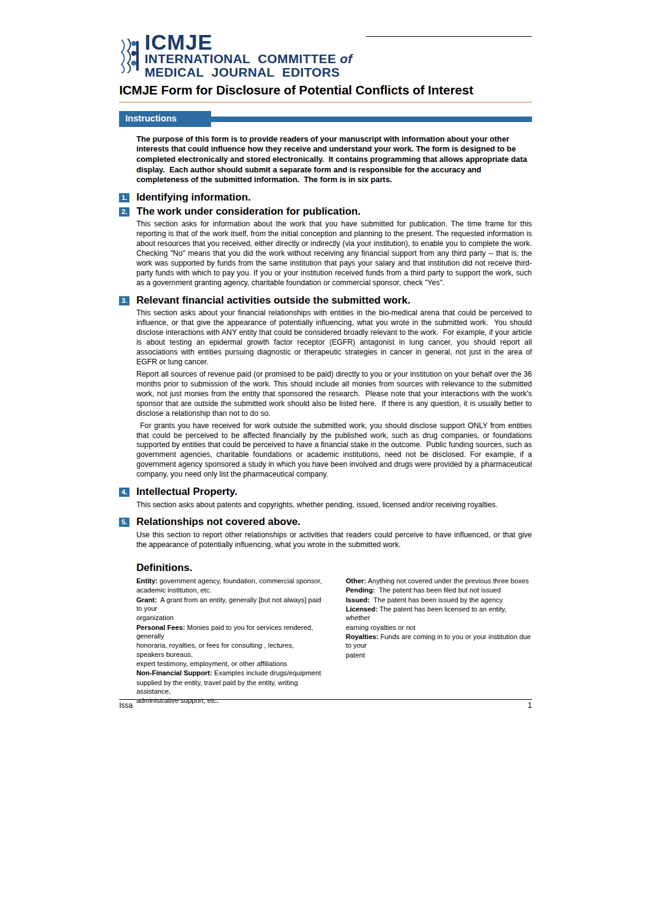ICMJE
INTERNATIONAL COMMITTEE of
MEDICAL JOURNAL EDITORS
ICMJE Form for Disclosure of Potential Conflicts of Interest
Instructions
The purpose of this form is to provide readers of your manuscript with information about your other interests that could influence how they receive and understand your work. The form is designed to be completed electronically and stored electronically. It contains programming that allows appropriate data display. Each author should submit a separate form and is responsible for the accuracy and completeness of the submitted information. The form is in six parts.
1.
Identifying information.
2.
The work under consideration for publication.
This section asks for information about the work that you have submitted for publication. The time frame for this reporting is that of the work itself, from the initial conception and planning to the present. The requested information is about resources that you received, either directly or indirectly (via your institution), to enable you to complete the work. Checking "No" means that you did the work without receiving any financial support from any third party -- that is, the work was supported by funds from the same institution that pays your salary and that institution did not receive third-party funds with which to pay you. If you or your institution received funds from a third party to support the work, such as a government granting agency, charitable foundation or commercial sponsor, check "Yes".
3.
Relevant financial activities outside the submitted work.
This section asks about your financial relationships with entities in the bio-medical arena that could be perceived to influence, or that give the appearance of potentially influencing, what you wrote in the submitted work. You should disclose interactions with ANY entity that could be considered broadly relevant to the work. For example, if your article is about testing an epidermal growth factor receptor (EGFR) antagonist in lung cancer, you should report all associations with entities pursuing diagnostic or therapeutic strategies in cancer in general, not just in the area of EGFR or lung cancer.
Report all sources of revenue paid (or promised to be paid) directly to you or your institution on your behalf over the 36 months prior to submission of the work. This should include all monies from sources with relevance to the submitted work, not just monies from the entity that sponsored the research. Please note that your interactions with the work's sponsor that are outside the submitted work should also be listed here. If there is any question, it is usually better to disclose a relationship than not to do so.
For grants you have received for work outside the submitted work, you should disclose support ONLY from entities that could be perceived to be affected financially by the published work, such as drug companies, or foundations supported by entities that could be perceived to have a financial stake in the outcome. Public funding sources, such as government agencies, charitable foundations or academic institutions, need not be disclosed. For example, if a government agency sponsored a study in which you have been involved and drugs were provided by a pharmaceutical company, you need only list the pharmaceutical company.
4.
Intellectual Property.
This section asks about patents and copyrights, whether pending, issued, licensed and/or receiving royalties.
5.
Relationships not covered above.
Use this section to report other relationships or activities that readers could perceive to have influenced, or that give the appearance of potentially influencing, what you wrote in the submitted work.
Definitions.
Entity: government agency, foundation, commercial sponsor,
academic institution, etc.
Grant: A grant from an entity, generally [but not always] paid to your
organization
Personal Fees: Monies paid to you for services rendered, generally
honoraria, royalties, or fees for consulting , lectures, speakers bureaus,
expert testimony, employment, or other affiliations
Non-Financial Support: Examples include drugs/equipment
supplied by the entity, travel paid by the entity, writing assistance,
administrative support, etc.
Other: Anything not covered under the previous three boxes
Pending: The patent has been filed but not issued
Issued: The patent has been issued by the agency
Licensed: The patent has been licensed to an entity, whether
earning royalties or not
Royalties: Funds are coming in to you or your institution due to your
patent
Issa
1